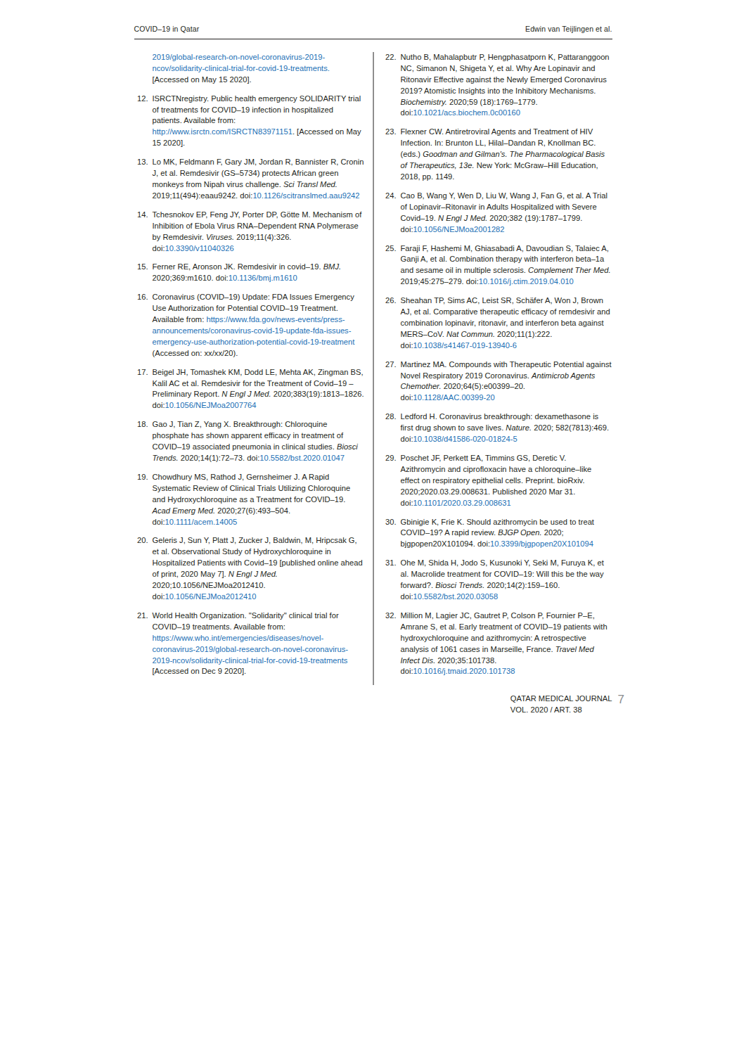COVID–19 in Qatar
Edwin van Teijlingen et al.
2019/global-research-on-novel-coronavirus-2019-ncov/solidarity-clinical-trial-for-covid-19-treatments. [Accessed on May 15 2020].
12. ISRCTNregistry. Public health emergency SOLIDARITY trial of treatments for COVID–19 infection in hospitalized patients. Available from: http://www.isrctn.com/ISRCTN83971151. [Accessed on May 15 2020].
13. Lo MK, Feldmann F, Gary JM, Jordan R, Bannister R, Cronin J, et al. Remdesivir (GS–5734) protects African green monkeys from Nipah virus challenge. Sci Transl Med. 2019;11(494):eaau9242. doi:10.1126/scitranslmed.aau9242
14. Tchesnokov EP, Feng JY, Porter DP, Götte M. Mechanism of Inhibition of Ebola Virus RNA–Dependent RNA Polymerase by Remdesivir. Viruses. 2019;11(4):326. doi:10.3390/v11040326
15. Ferner RE, Aronson JK. Remdesivir in covid–19. BMJ. 2020;369:m1610. doi:10.1136/bmj.m1610
16. Coronavirus (COVID–19) Update: FDA Issues Emergency Use Authorization for Potential COVID–19 Treatment. Available from: https://www.fda.gov/news-events/press-announcements/coronavirus-covid-19-update-fda-issues-emergency-use-authorization-potential-covid-19-treatment (Accessed on: xx/xx/20).
17. Beigel JH, Tomashek KM, Dodd LE, Mehta AK, Zingman BS, Kalil AC et al. Remdesivir for the Treatment of Covid–19 – Preliminary Report. N Engl J Med. 2020;383(19):1813–1826. doi:10.1056/NEJMoa2007764
18. Gao J, Tian Z, Yang X. Breakthrough: Chloroquine phosphate has shown apparent efficacy in treatment of COVID–19 associated pneumonia in clinical studies. Biosci Trends. 2020;14(1):72–73. doi:10.5582/bst.2020.01047
19. Chowdhury MS, Rathod J, Gernsheimer J. A Rapid Systematic Review of Clinical Trials Utilizing Chloroquine and Hydroxychloroquine as a Treatment for COVID–19. Acad Emerg Med. 2020;27(6):493–504. doi:10.1111/acem.14005
20. Geleris J, Sun Y, Platt J, Zucker J, Baldwin, M, Hripcsak G, et al. Observational Study of Hydroxychloroquine in Hospitalized Patients with Covid–19 [published online ahead of print, 2020 May 7]. N Engl J Med. 2020;10.1056/NEJMoa2012410. doi:10.1056/NEJMoa2012410
21. World Health Organization. "Solidarity" clinical trial for COVID–19 treatments. Available from: https://www.who.int/emergencies/diseases/novel-coronavirus-2019/global-research-on-novel-coronavirus-2019-ncov/solidarity-clinical-trial-for-covid-19-treatments [Accessed on Dec 9 2020].
22. Nutho B, Mahalapbutr P, Hengphasatporn K, Pattaranggoon NC, Simanon N, Shigeta Y, et al. Why Are Lopinavir and Ritonavir Effective against the Newly Emerged Coronavirus 2019? Atomistic Insights into the Inhibitory Mechanisms. Biochemistry. 2020;59 (18):1769–1779. doi:10.1021/acs.biochem.0c00160
23. Flexner CW. Antiretroviral Agents and Treatment of HIV Infection. In: Brunton LL, Hilal–Dandan R, Knollman BC. (eds.) Goodman and Gilman's. The Pharmacological Basis of Therapeutics, 13e. New York: McGraw–Hill Education, 2018, pp. 1149.
24. Cao B, Wang Y, Wen D, Liu W, Wang J, Fan G, et al. A Trial of Lopinavir–Ritonavir in Adults Hospitalized with Severe Covid–19. N Engl J Med. 2020;382 (19):1787–1799. doi:10.1056/NEJMoa2001282
25. Faraji F, Hashemi M, Ghiasabadi A, Davoudian S, Talaiec A, Ganji A, et al. Combination therapy with interferon beta–1a and sesame oil in multiple sclerosis. Complement Ther Med. 2019;45:275–279. doi:10.1016/j.ctim.2019.04.010
26. Sheahan TP, Sims AC, Leist SR, Schäfer A, Won J, Brown AJ, et al. Comparative therapeutic efficacy of remdesivir and combination lopinavir, ritonavir, and interferon beta against MERS–CoV. Nat Commun. 2020;11(1):222. doi:10.1038/s41467-019-13940-6
27. Martinez MA. Compounds with Therapeutic Potential against Novel Respiratory 2019 Coronavirus. Antimicrob Agents Chemother. 2020;64(5):e00399–20. doi:10.1128/AAC.00399-20
28. Ledford H. Coronavirus breakthrough: dexamethasone is first drug shown to save lives. Nature. 2020; 582(7813):469. doi:10.1038/d41586-020-01824-5
29. Poschet JF, Perkett EA, Timmins GS, Deretic V. Azithromycin and ciprofloxacin have a chloroquine–like effect on respiratory epithelial cells. Preprint. bioRxiv. 2020;2020.03.29.008631. Published 2020 Mar 31. doi:10.1101/2020.03.29.008631
30. Gbinigie K, Frie K. Should azithromycin be used to treat COVID–19? A rapid review. BJGP Open. 2020; bjgpopen20X101094. doi:10.3399/bjgpopen20X101094
31. Ohe M, Shida H, Jodo S, Kusunoki Y, Seki M, Furuya K, et al. Macrolide treatment for COVID–19: Will this be the way forward?. Biosci Trends. 2020;14(2):159–160. doi:10.5582/bst.2020.03058
32. Million M, Lagier JC, Gautret P, Colson P, Fournier P–E, Amrane S, et al. Early treatment of COVID–19 patients with hydroxychloroquine and azithromycin: A retrospective analysis of 1061 cases in Marseille, France. Travel Med Infect Dis. 2020;35:101738. doi:10.1016/j.tmaid.2020.101738
QATAR MEDICAL JOURNAL
VOL. 2020 / ART. 38
7